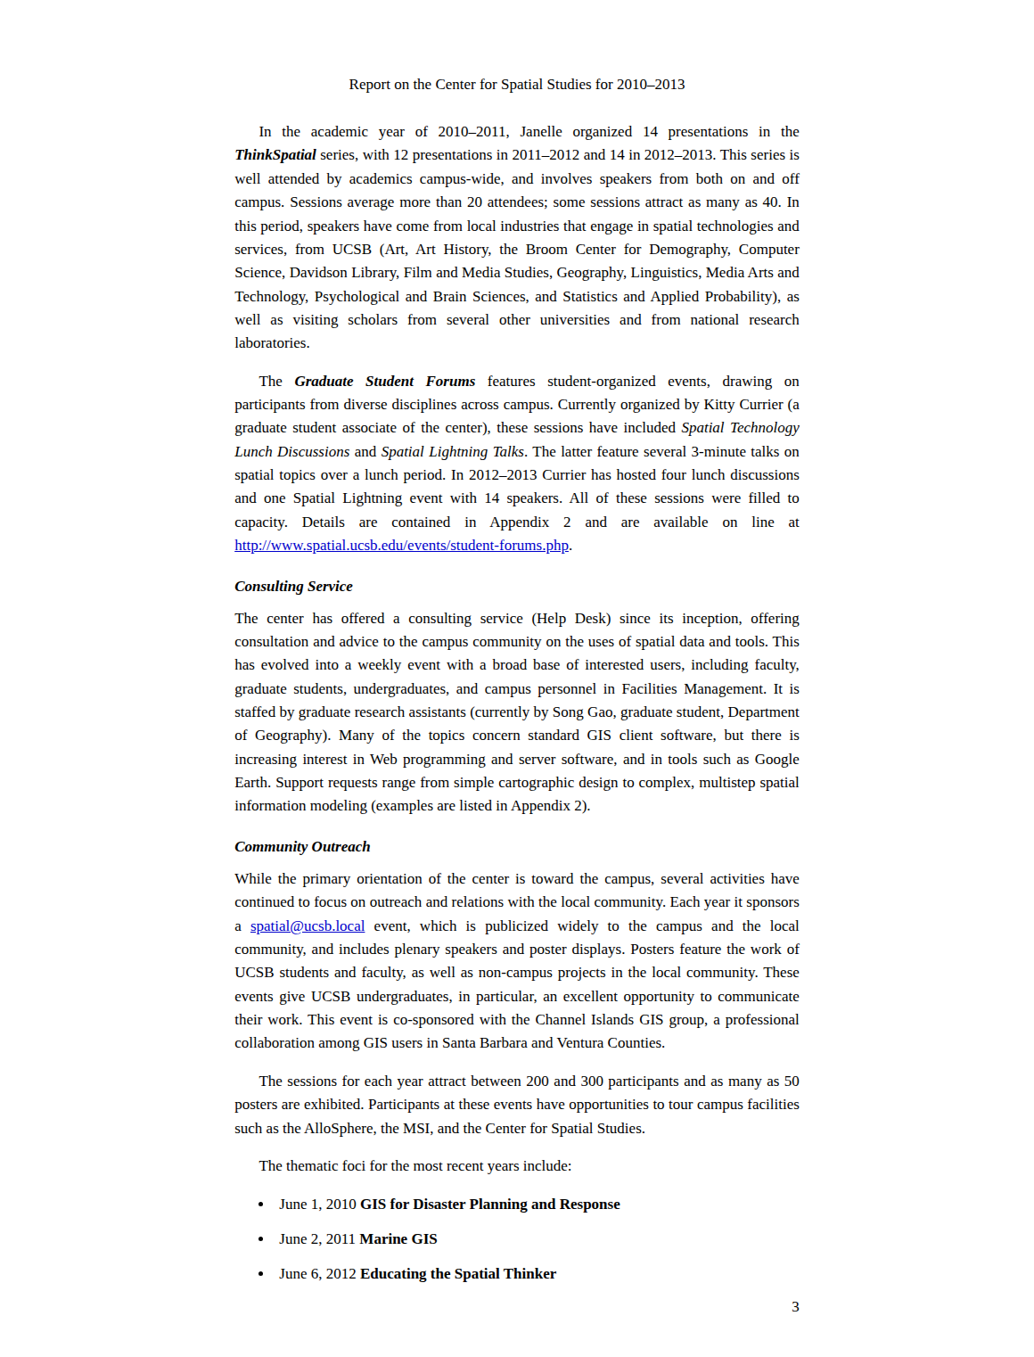Report on the Center for Spatial Studies for 2010–2013
In the academic year of 2010–2011, Janelle organized 14 presentations in the ThinkSpatial series, with 12 presentations in 2011–2012 and 14 in 2012–2013. This series is well attended by academics campus-wide, and involves speakers from both on and off campus. Sessions average more than 20 attendees; some sessions attract as many as 40. In this period, speakers have come from local industries that engage in spatial technologies and services, from UCSB (Art, Art History, the Broom Center for Demography, Computer Science, Davidson Library, Film and Media Studies, Geography, Linguistics, Media Arts and Technology, Psychological and Brain Sciences, and Statistics and Applied Probability), as well as visiting scholars from several other universities and from national research laboratories.
The Graduate Student Forums features student-organized events, drawing on participants from diverse disciplines across campus. Currently organized by Kitty Currier (a graduate student associate of the center), these sessions have included Spatial Technology Lunch Discussions and Spatial Lightning Talks. The latter feature several 3-minute talks on spatial topics over a lunch period. In 2012–2013 Currier has hosted four lunch discussions and one Spatial Lightning event with 14 speakers. All of these sessions were filled to capacity. Details are contained in Appendix 2 and are available on line at http://www.spatial.ucsb.edu/events/student-forums.php.
Consulting Service
The center has offered a consulting service (Help Desk) since its inception, offering consultation and advice to the campus community on the uses of spatial data and tools. This has evolved into a weekly event with a broad base of interested users, including faculty, graduate students, undergraduates, and campus personnel in Facilities Management. It is staffed by graduate research assistants (currently by Song Gao, graduate student, Department of Geography). Many of the topics concern standard GIS client software, but there is increasing interest in Web programming and server software, and in tools such as Google Earth. Support requests range from simple cartographic design to complex, multistep spatial information modeling (examples are listed in Appendix 2).
Community Outreach
While the primary orientation of the center is toward the campus, several activities have continued to focus on outreach and relations with the local community. Each year it sponsors a spatial@ucsb.local event, which is publicized widely to the campus and the local community, and includes plenary speakers and poster displays. Posters feature the work of UCSB students and faculty, as well as non-campus projects in the local community. These events give UCSB undergraduates, in particular, an excellent opportunity to communicate their work. This event is co-sponsored with the Channel Islands GIS group, a professional collaboration among GIS users in Santa Barbara and Ventura Counties.
The sessions for each year attract between 200 and 300 participants and as many as 50 posters are exhibited. Participants at these events have opportunities to tour campus facilities such as the AlloSphere, the MSI, and the Center for Spatial Studies.
The thematic foci for the most recent years include:
June 1, 2010 GIS for Disaster Planning and Response
June 2, 2011 Marine GIS
June 6, 2012 Educating the Spatial Thinker
3